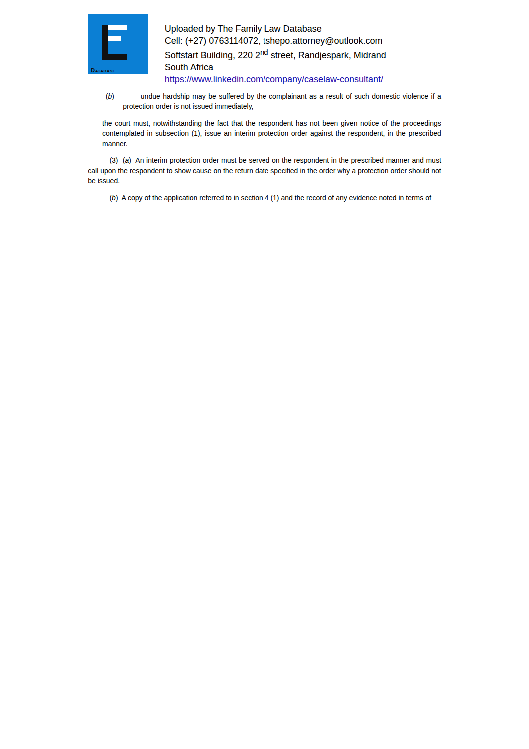Database
Uploaded by The Family Law Database
Cell: (+27) 0763114072, tshepo.attorney@outlook.com
Softstart Building, 220 2nd street, Randjespark, Midrand
South Africa
https://www.linkedin.com/company/caselaw-consultant/
(b) undue hardship may be suffered by the complainant as a result of such domestic violence if a protection order is not issued immediately,
the court must, notwithstanding the fact that the respondent has not been given notice of the proceedings contemplated in subsection (1), issue an interim protection order against the respondent, in the prescribed manner.
(3) (a) An interim protection order must be served on the respondent in the prescribed manner and must call upon the respondent to show cause on the return date specified in the order why a protection order should not be issued.
(b) A copy of the application referred to in section 4 (1) and the record of any evidence noted in terms of